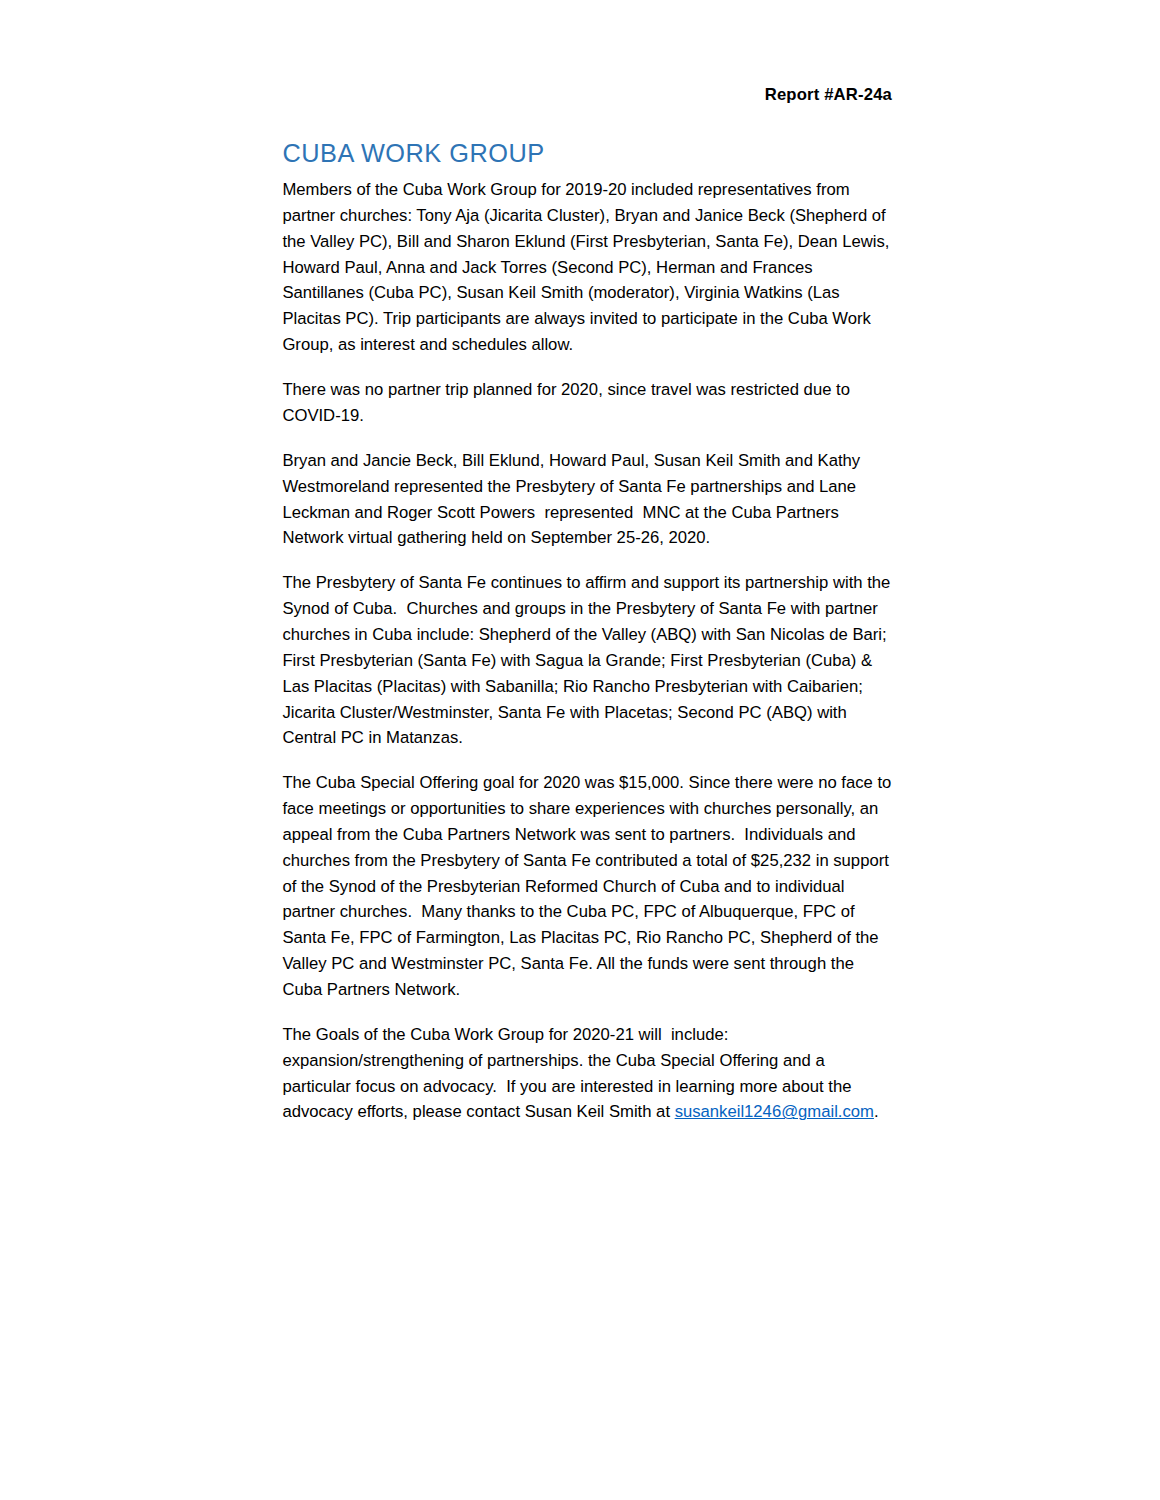Report #AR-24a
CUBA WORK GROUP
Members of the Cuba Work Group for 2019-20 included representatives from partner churches: Tony Aja (Jicarita Cluster), Bryan and Janice Beck (Shepherd of the Valley PC), Bill and Sharon Eklund (First Presbyterian, Santa Fe), Dean Lewis, Howard Paul, Anna and Jack Torres (Second PC), Herman and Frances Santillanes (Cuba PC), Susan Keil Smith (moderator), Virginia Watkins (Las Placitas PC). Trip participants are always invited to participate in the Cuba Work Group, as interest and schedules allow.
There was no partner trip planned for 2020, since travel was restricted due to COVID-19.
Bryan and Jancie Beck, Bill Eklund, Howard Paul, Susan Keil Smith and Kathy Westmoreland represented the Presbytery of Santa Fe partnerships and Lane Leckman and Roger Scott Powers represented MNC at the Cuba Partners Network virtual gathering held on September 25-26, 2020.
The Presbytery of Santa Fe continues to affirm and support its partnership with the Synod of Cuba. Churches and groups in the Presbytery of Santa Fe with partner churches in Cuba include: Shepherd of the Valley (ABQ) with San Nicolas de Bari; First Presbyterian (Santa Fe) with Sagua la Grande; First Presbyterian (Cuba) & Las Placitas (Placitas) with Sabanilla; Rio Rancho Presbyterian with Caibarien; Jicarita Cluster/Westminster, Santa Fe with Placetas; Second PC (ABQ) with Central PC in Matanzas.
The Cuba Special Offering goal for 2020 was $15,000. Since there were no face to face meetings or opportunities to share experiences with churches personally, an appeal from the Cuba Partners Network was sent to partners. Individuals and churches from the Presbytery of Santa Fe contributed a total of $25,232 in support of the Synod of the Presbyterian Reformed Church of Cuba and to individual partner churches. Many thanks to the Cuba PC, FPC of Albuquerque, FPC of Santa Fe, FPC of Farmington, Las Placitas PC, Rio Rancho PC, Shepherd of the Valley PC and Westminster PC, Santa Fe. All the funds were sent through the Cuba Partners Network.
The Goals of the Cuba Work Group for 2020-21 will include: expansion/strengthening of partnerships. the Cuba Special Offering and a particular focus on advocacy. If you are interested in learning more about the advocacy efforts, please contact Susan Keil Smith at susankeil1246@gmail.com.